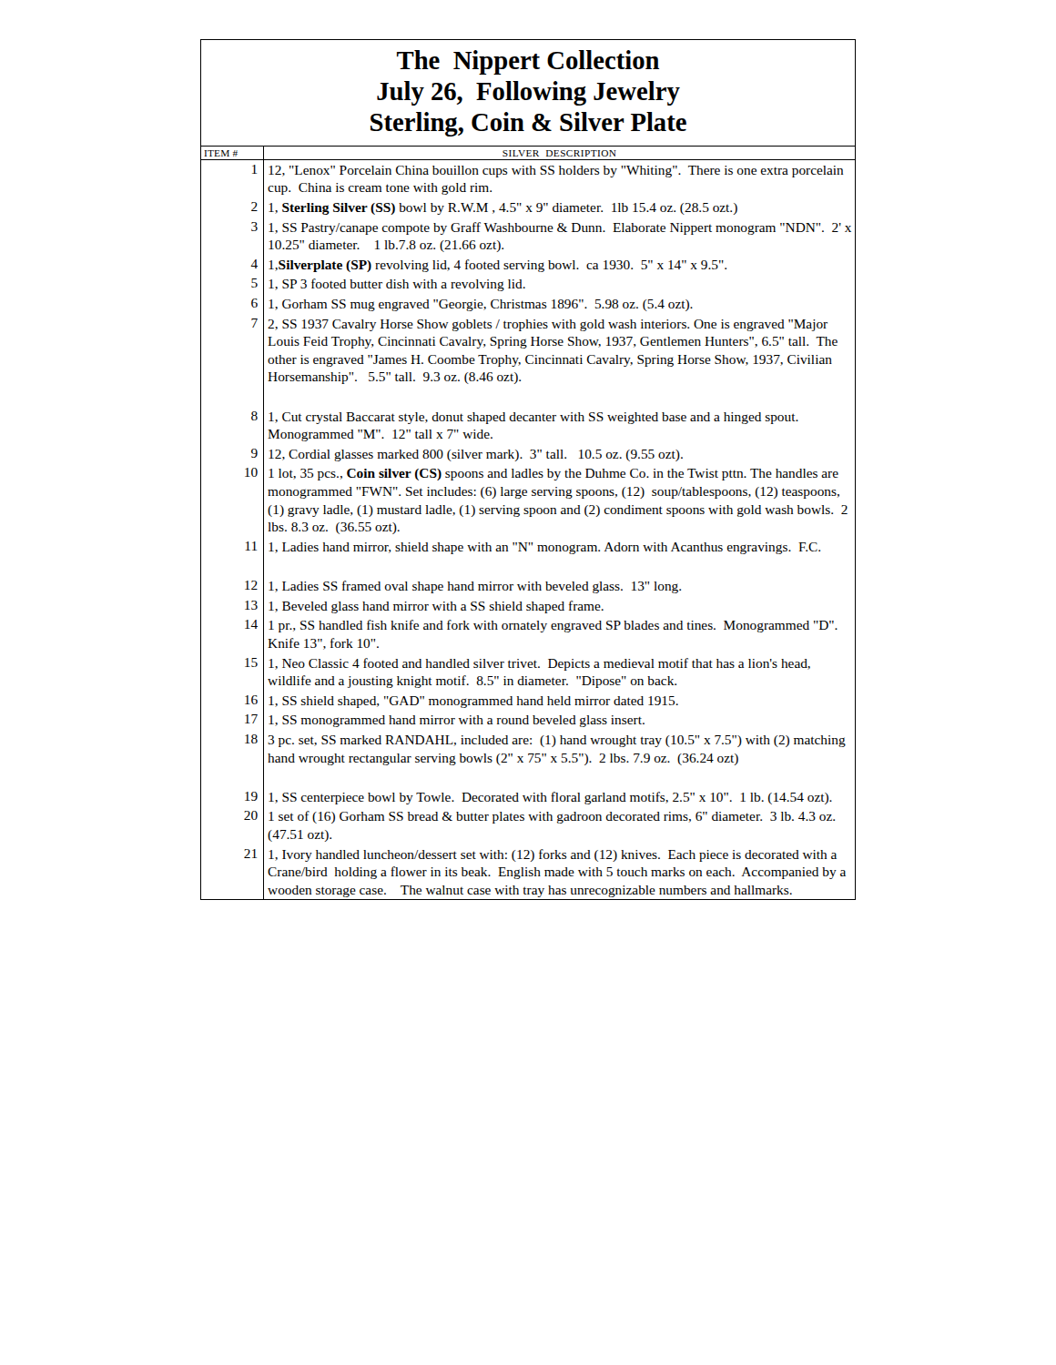| The Nippert Collection July 26, Following Jewelry Sterling, Coin & Silver Plate |
| --- |
| ITEM # | SILVER DESCRIPTION |
| 1 | 12, "Lenox" Porcelain China bouillon cups with SS holders by "Whiting". There is one extra porcelain cup. China is cream tone with gold rim. |
| 2 | 1, Sterling Silver (SS) bowl by R.W.M , 4.5" x 9" diameter. 1lb 15.4 oz. (28.5 ozt.) |
| 3 | 1, SS Pastry/canape compote by Graff Washbourne & Dunn. Elaborate Nippert monogram "NDN". 2' x 10.25" diameter. 1 lb.7.8 oz. (21.66 ozt). |
| 4 | 1, Silverplate (SP) revolving lid, 4 footed serving bowl. ca 1930. 5" x 14" x 9.5". |
| 5 | 1, SP 3 footed butter dish with a revolving lid. |
| 6 | 1, Gorham SS mug engraved "Georgie, Christmas 1896". 5.98 oz. (5.4 ozt). |
| 7 | 2, SS 1937 Cavalry Horse Show goblets / trophies with gold wash interiors. One is engraved "Major Louis Feid Trophy, Cincinnati Cavalry, Spring Horse Show, 1937, Gentlemen Hunters", 6.5" tall. The other is engraved "James H. Coombe Trophy, Cincinnati Cavalry, Spring Horse Show, 1937, Civilian Horsemanship". 5.5" tall. 9.3 oz. (8.46 ozt). |
| 8 | 1, Cut crystal Baccarat style, donut shaped decanter with SS weighted base and a hinged spout. Monogrammed "M". 12" tall x 7" wide. |
| 9 | 12, Cordial glasses marked 800 (silver mark). 3" tall. 10.5 oz. (9.55 ozt). |
| 10 | 1 lot, 35 pcs., Coin silver (CS) spoons and ladles by the Duhme Co. in the Twist pttn. The handles are monogrammed "FWN". Set includes: (6) large serving spoons, (12) soup/tablespoons, (12) teaspoons, (1) gravy ladle, (1) mustard ladle, (1) serving spoon and (2) condiment spoons with gold wash bowls. 2 lbs. 8.3 oz. (36.55 ozt). |
| 11 | 1, Ladies hand mirror, shield shape with an "N" monogram. Adorn with Acanthus engravings. F.C. |
| 12 | 1, Ladies SS framed oval shape hand mirror with beveled glass. 13" long. |
| 13 | 1, Beveled glass hand mirror with a SS shield shaped frame. |
| 14 | 1 pr., SS handled fish knife and fork with ornately engraved SP blades and tines. Monogrammed "D". Knife 13", fork 10". |
| 15 | 1, Neo Classic 4 footed and handled silver trivet. Depicts a medieval motif that has a lion's head, wildlife and a jousting knight motif. 8.5" in diameter. "Dipose" on back. |
| 16 | 1, SS shield shaped, "GAD" monogrammed hand held mirror dated 1915. |
| 17 | 1, SS monogrammed hand mirror with a round beveled glass insert. |
| 18 | 3 pc. set, SS marked RANDAHL, included are: (1) hand wrought tray (10.5" x 7.5") with (2) matching hand wrought rectangular serving bowls (2" x 75" x 5.5"). 2 lbs. 7.9 oz. (36.24 ozt) |
| 19 | 1, SS centerpiece bowl by Towle. Decorated with floral garland motifs, 2.5" x 10". 1 lb. (14.54 ozt). |
| 20 | 1 set of (16) Gorham SS bread & butter plates with gadroon decorated rims, 6" diameter. 3 lb. 4.3 oz. (47.51 ozt). |
| 21 | 1, Ivory handled luncheon/dessert set with: (12) forks and (12) knives. Each piece is decorated with a Crane/bird holding a flower in its beak. English made with 5 touch marks on each. Accompanied by a wooden storage case. The walnut case with tray has unrecognizable numbers and hallmarks. |